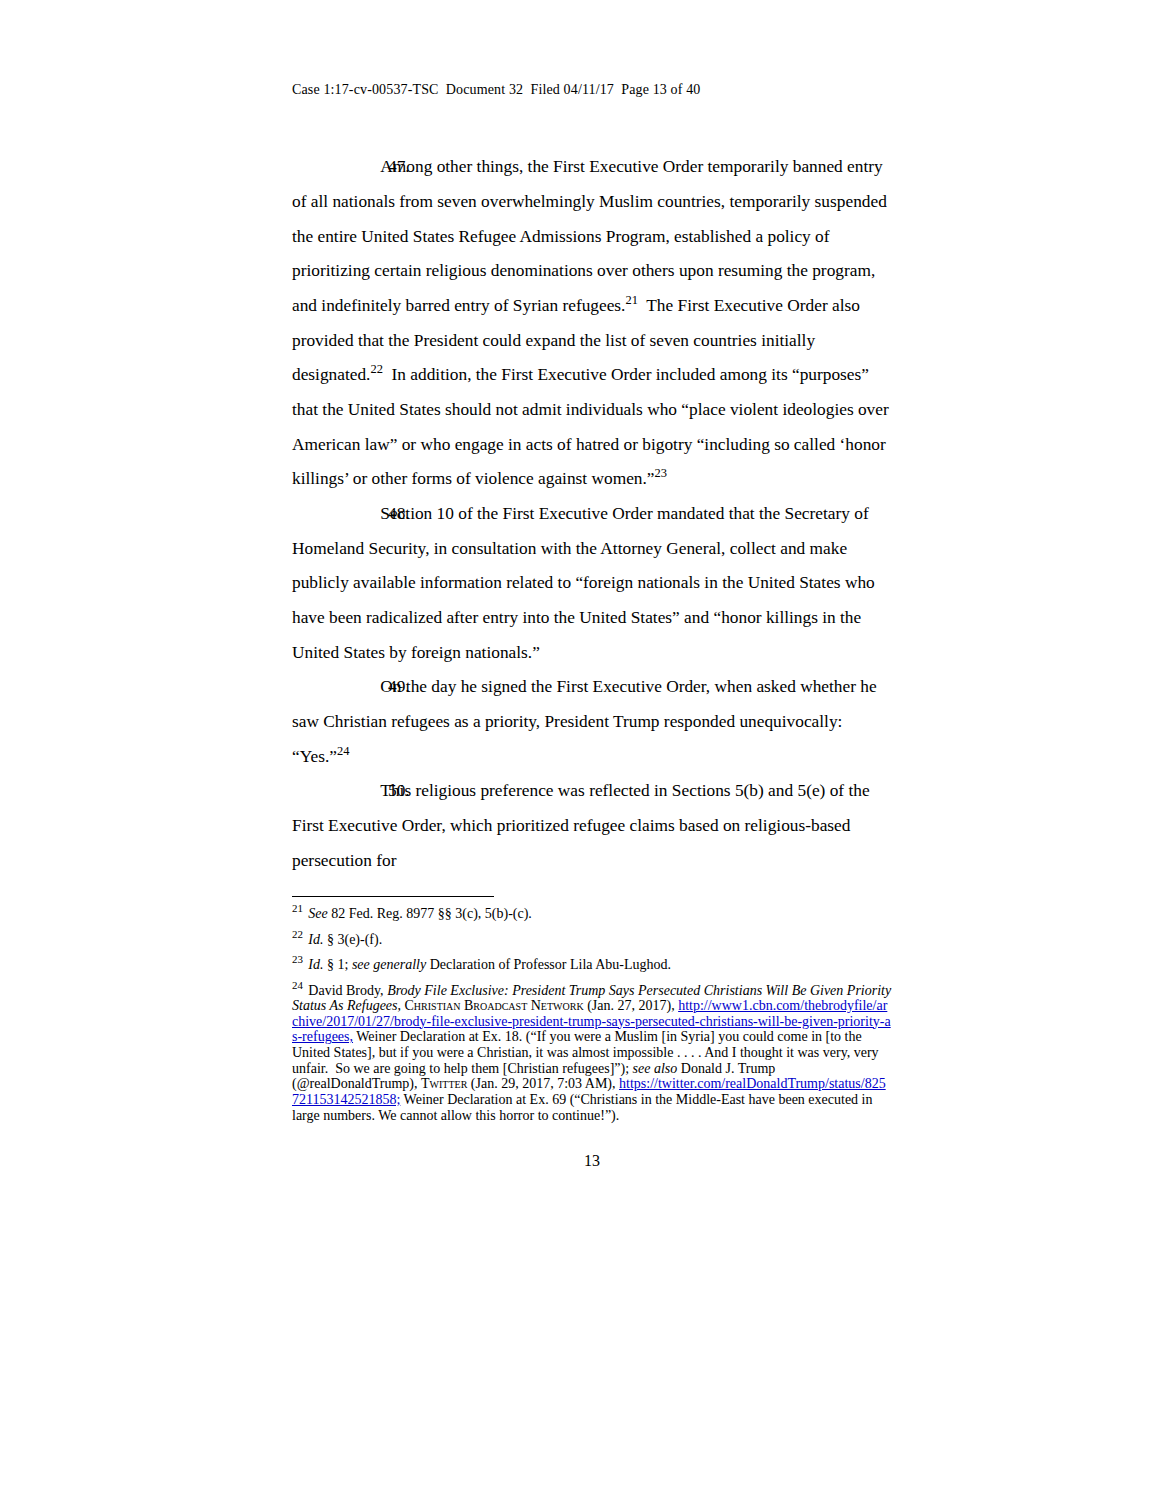Case 1:17-cv-00537-TSC Document 32 Filed 04/11/17 Page 13 of 40
47. Among other things, the First Executive Order temporarily banned entry of all nationals from seven overwhelmingly Muslim countries, temporarily suspended the entire United States Refugee Admissions Program, established a policy of prioritizing certain religious denominations over others upon resuming the program, and indefinitely barred entry of Syrian refugees.21 The First Executive Order also provided that the President could expand the list of seven countries initially designated.22 In addition, the First Executive Order included among its “purposes” that the United States should not admit individuals who “place violent ideologies over American law” or who engage in acts of hatred or bigotry “including so called ‘honor killings’ or other forms of violence against women.”23
48. Section 10 of the First Executive Order mandated that the Secretary of Homeland Security, in consultation with the Attorney General, collect and make publicly available information related to “foreign nationals in the United States who have been radicalized after entry into the United States” and “honor killings in the United States by foreign nationals.”
49. On the day he signed the First Executive Order, when asked whether he saw Christian refugees as a priority, President Trump responded unequivocally: “Yes.”24
50. This religious preference was reflected in Sections 5(b) and 5(e) of the First Executive Order, which prioritized refugee claims based on religious-based persecution for
21 See 82 Fed. Reg. 8977 §§ 3(c), 5(b)-(c).
22 Id. § 3(e)-(f).
23 Id. § 1; see generally Declaration of Professor Lila Abu-Lughod.
24 David Brody, Brody File Exclusive: President Trump Says Persecuted Christians Will Be Given Priority Status As Refugees, Christian Broadcast Network (Jan. 27, 2017), http://www1.cbn.com/thebrodyfile/archive/2017/01/27/brody-file-exclusive-president-trump-says-persecuted-christians-will-be-given-priority-as-refugees, Weiner Declaration at Ex. 18. (“If you were a Muslim [in Syria] you could come in [to the United States], but if you were a Christian, it was almost impossible . . . . And I thought it was very, very unfair. So we are going to help them [Christian refugees]”); see also Donald J. Trump (@realDonaldTrump), Twitter (Jan. 29, 2017, 7:03 AM), https://twitter.com/realDonaldTrump/status/825721153142521858; Weiner Declaration at Ex. 69 (“Christians in the Middle-East have been executed in large numbers. We cannot allow this horror to continue!”).
13